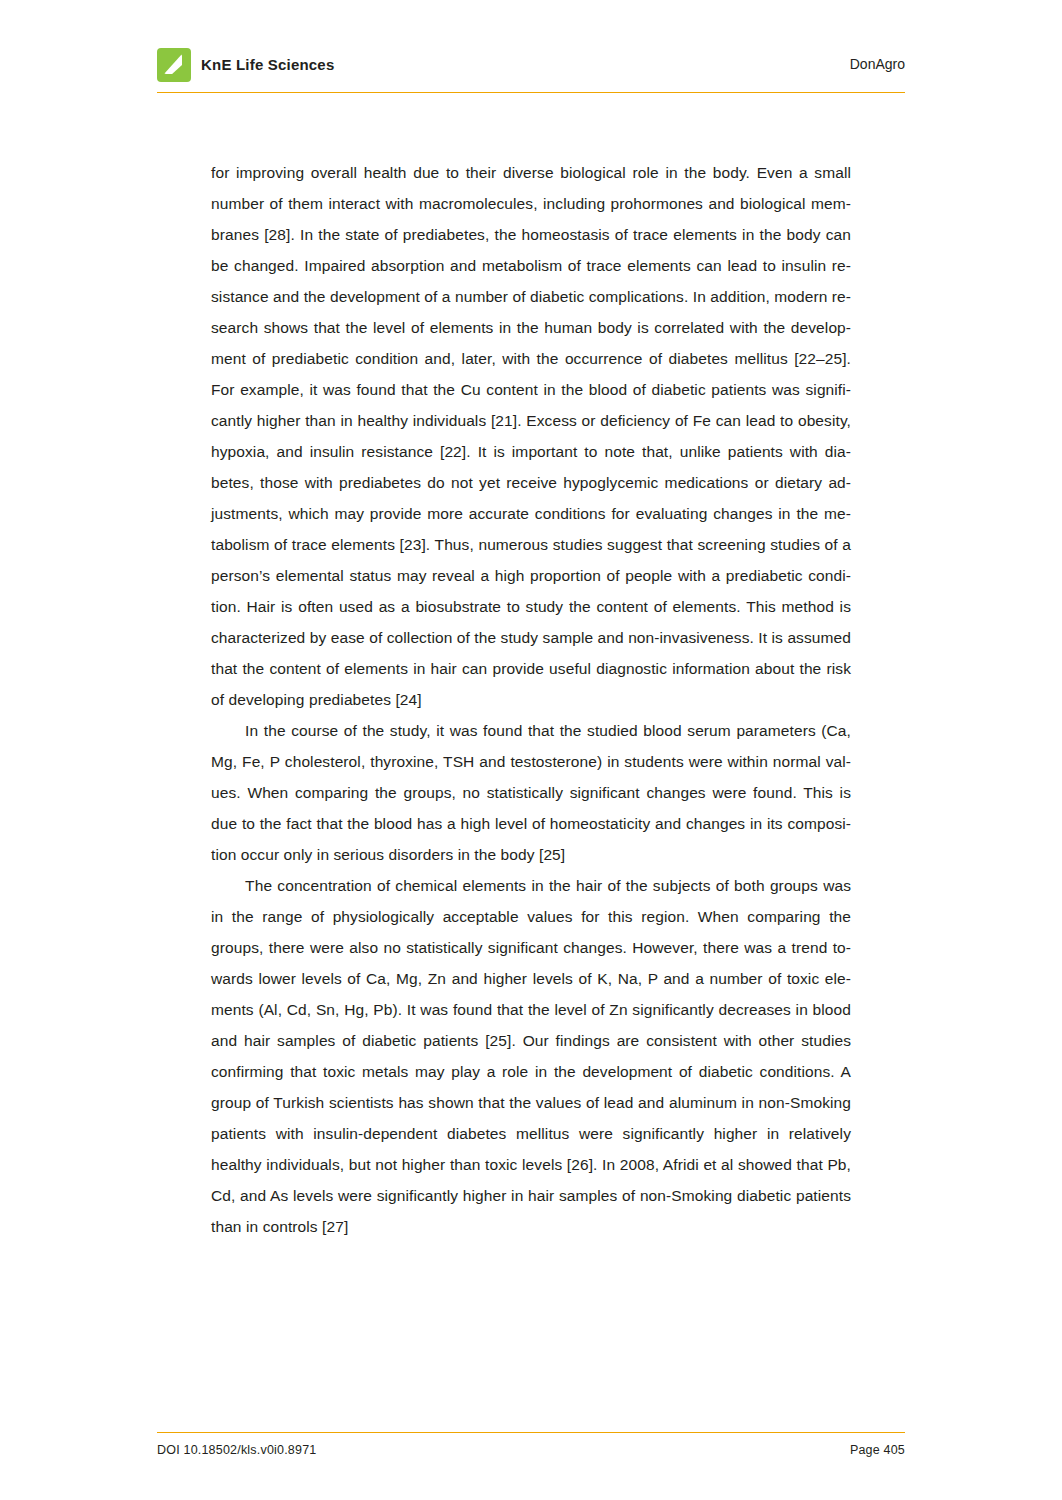KnE Life Sciences
DonAgro
for improving overall health due to their diverse biological role in the body. Even a small number of them interact with macromolecules, including prohormones and biological membranes [28]. In the state of prediabetes, the homeostasis of trace elements in the body can be changed. Impaired absorption and metabolism of trace elements can lead to insulin resistance and the development of a number of diabetic complications. In addition, modern research shows that the level of elements in the human body is correlated with the development of prediabetic condition and, later, with the occurrence of diabetes mellitus [22–25]. For example, it was found that the Cu content in the blood of diabetic patients was significantly higher than in healthy individuals [21]. Excess or deficiency of Fe can lead to obesity, hypoxia, and insulin resistance [22]. It is important to note that, unlike patients with diabetes, those with prediabetes do not yet receive hypoglycemic medications or dietary adjustments, which may provide more accurate conditions for evaluating changes in the metabolism of trace elements [23]. Thus, numerous studies suggest that screening studies of a person’s elemental status may reveal a high proportion of people with a prediabetic condition. Hair is often used as a biosubstrate to study the content of elements. This method is characterized by ease of collection of the study sample and non-invasiveness. It is assumed that the content of elements in hair can provide useful diagnostic information about the risk of developing prediabetes [24]
In the course of the study, it was found that the studied blood serum parameters (Ca, Mg, Fe, P cholesterol, thyroxine, TSH and testosterone) in students were within normal values. When comparing the groups, no statistically significant changes were found. This is due to the fact that the blood has a high level of homeostaticity and changes in its composition occur only in serious disorders in the body [25]
The concentration of chemical elements in the hair of the subjects of both groups was in the range of physiologically acceptable values for this region. When comparing the groups, there were also no statistically significant changes. However, there was a trend towards lower levels of Ca, Mg, Zn and higher levels of K, Na, P and a number of toxic elements (Al, Cd, Sn, Hg, Pb). It was found that the level of Zn significantly decreases in blood and hair samples of diabetic patients [25]. Our findings are consistent with other studies confirming that toxic metals may play a role in the development of diabetic conditions. A group of Turkish scientists has shown that the values of lead and aluminum in non-Smoking patients with insulin-dependent diabetes mellitus were significantly higher in relatively healthy individuals, but not higher than toxic levels [26]. In 2008, Afridi et al showed that Pb, Cd, and As levels were significantly higher in hair samples of non-Smoking diabetic patients than in controls [27]
DOI 10.18502/kls.v0i0.8971
Page 405